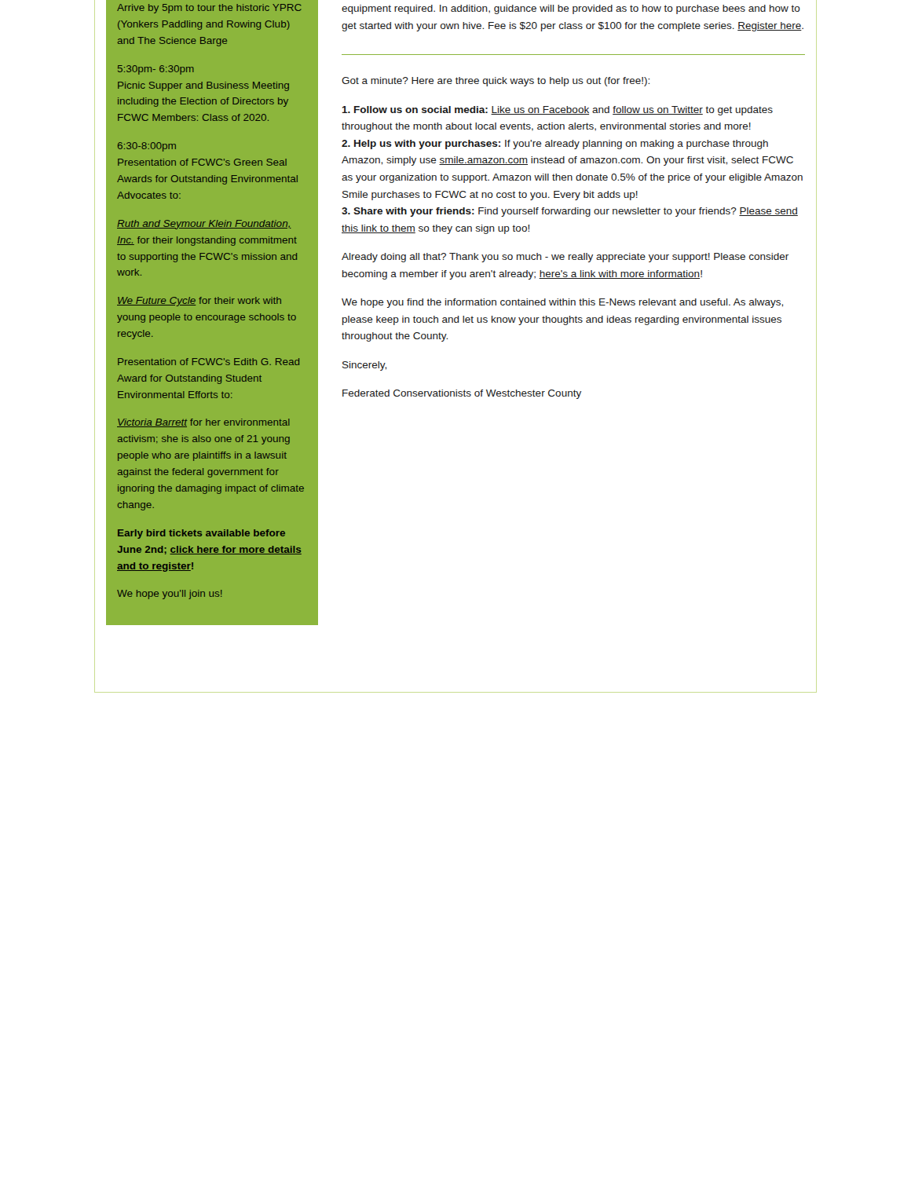Arrive by 5pm to tour the historic YPRC (Yonkers Paddling and Rowing Club) and The Science Barge
5:30pm- 6:30pm
Picnic Supper and Business Meeting including the Election of Directors by FCWC Members: Class of 2020.
6:30-8:00pm
Presentation of FCWC's Green Seal Awards for Outstanding Environmental Advocates to:
Ruth and Seymour Klein Foundation, Inc. for their longstanding commitment to supporting the FCWC's mission and work.
We Future Cycle for their work with young people to encourage schools to recycle.
Presentation of FCWC's Edith G. Read Award for Outstanding Student Environmental Efforts to:
Victoria Barrett for her environmental activism; she is also one of 21 young people who are plaintiffs in a lawsuit against the federal government for ignoring the damaging impact of climate change.
Early bird tickets available before June 2nd; click here for more details and to register!
We hope you'll join us!
equipment required. In addition, guidance will be provided as to how to purchase bees and how to get started with your own hive. Fee is $20 per class or $100 for the complete series. Register here.
Got a minute? Here are three quick ways to help us out (for free!):
1. Follow us on social media: Like us on Facebook and follow us on Twitter to get updates throughout the month about local events, action alerts, environmental stories and more!
2. Help us with your purchases: If you're already planning on making a purchase through Amazon, simply use smile.amazon.com instead of amazon.com. On your first visit, select FCWC as your organization to support. Amazon will then donate 0.5% of the price of your eligible Amazon Smile purchases to FCWC at no cost to you. Every bit adds up!
3. Share with your friends: Find yourself forwarding our newsletter to your friends? Please send this link to them so they can sign up too!
Already doing all that? Thank you so much - we really appreciate your support! Please consider becoming a member if you aren't already; here's a link with more information!
We hope you find the information contained within this E-News relevant and useful. As always, please keep in touch and let us know your thoughts and ideas regarding environmental issues throughout the County.
Sincerely,
Federated Conservationists of Westchester County